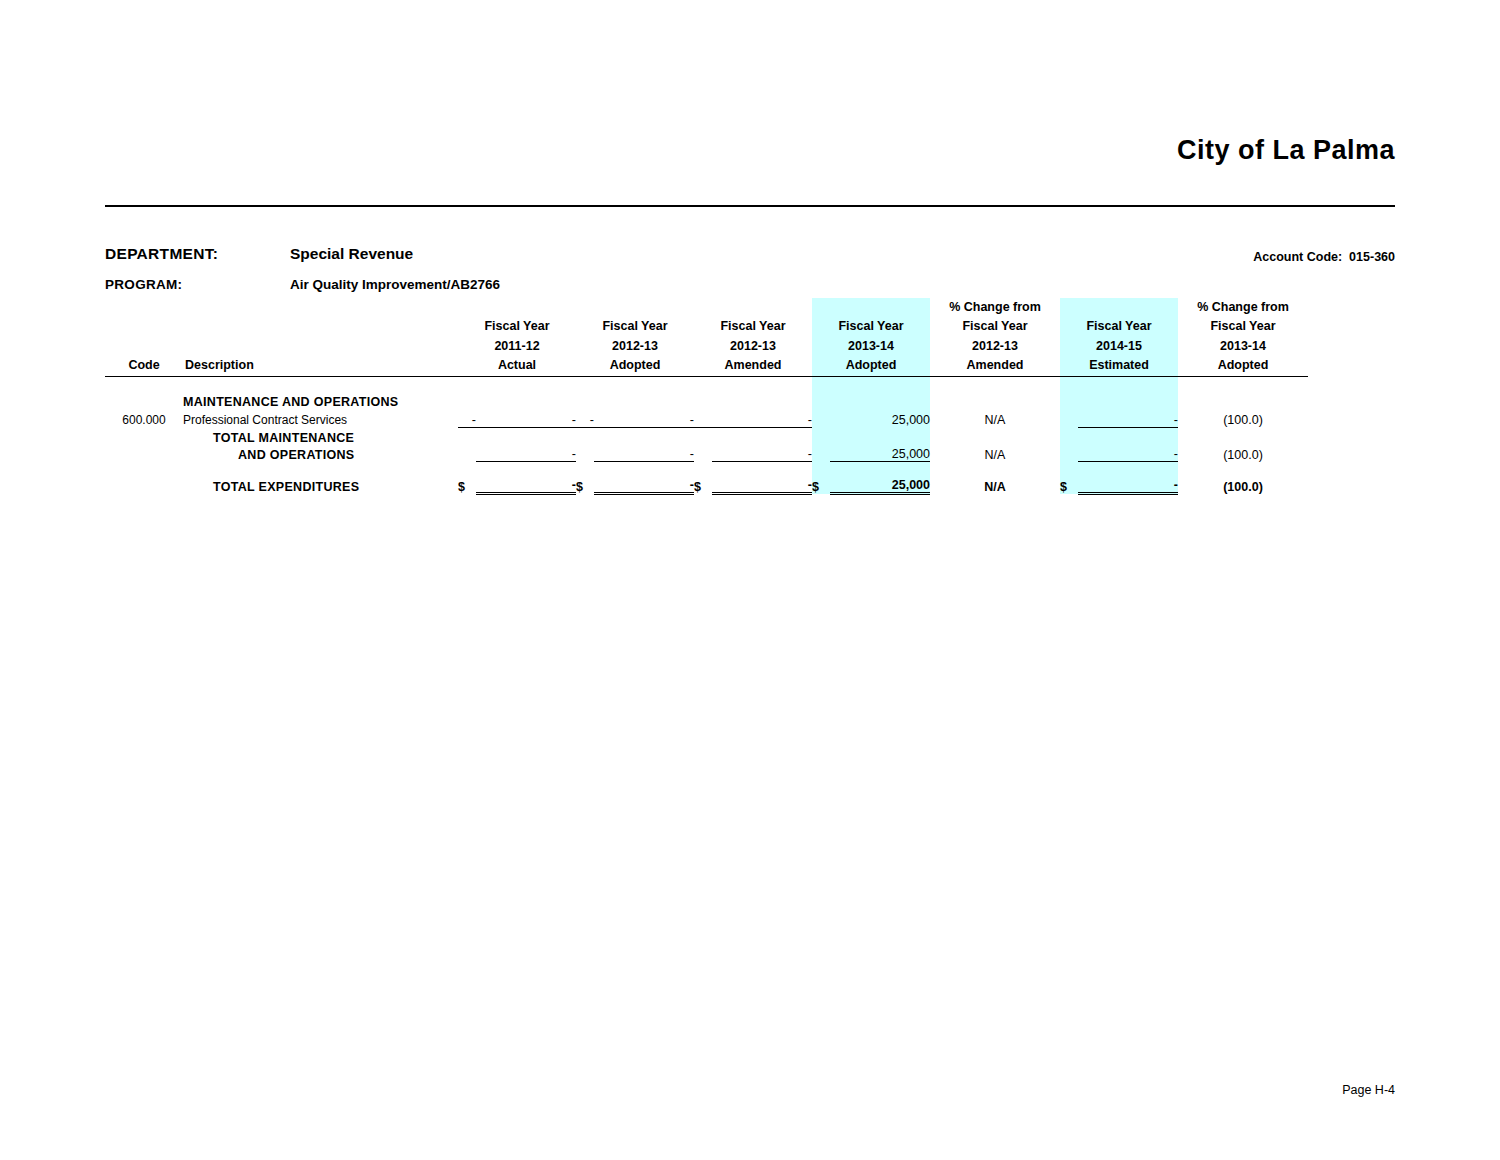City of La Palma
DEPARTMENT:
Special Revenue
PROGRAM:
Air Quality Improvement/AB2766
Account Code: 015-360
| | | | | | | % Change from | | % Change from |
| | | Fiscal Year | Fiscal Year | Fiscal Year | Fiscal Year | Fiscal Year | Fiscal Year | Fiscal Year |
| | | 2011-12 | 2012-13 | 2012-13 | 2013-14 | 2012-13 | 2014-15 | 2013-14 |
| Code | Description | Actual | Adopted | Amended | Adopted | Amended | Estimated | Adopted |
| | MAINTENANCE AND OPERATIONS | | | | | | | |
| 600.000 | Professional Contract Services | - | - | - | - | | - | | 25,000 | N/A | | - | (100.0) |
| | TOTAL MAINTENANCE | | | | | | | |
| | AND OPERATIONS | | - | | - | | - | | 25,000 | N/A | | - | (100.0) |
| | TOTAL EXPENDITURES | $ | - | $ | - | $ | - | $ | 25,000 | N/A | $ | - | (100.0) |
Page H-4